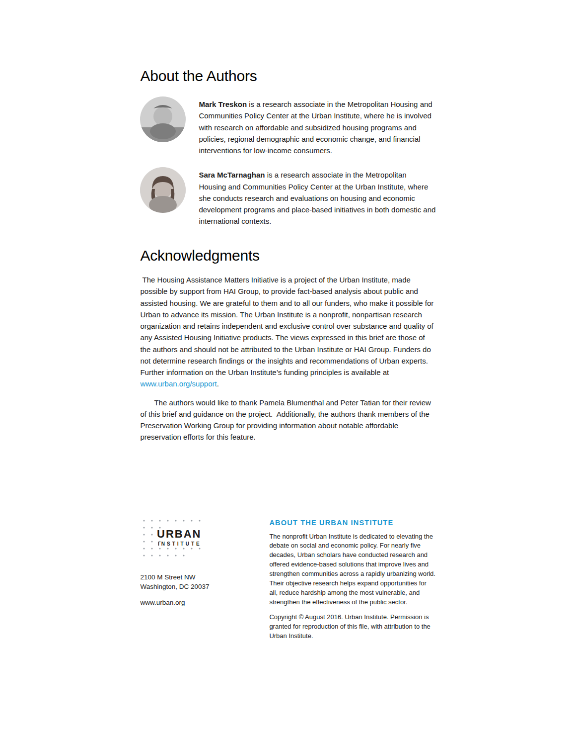About the Authors
Mark Treskon is a research associate in the Metropolitan Housing and Communities Policy Center at the Urban Institute, where he is involved with research on affordable and subsidized housing programs and policies, regional demographic and economic change, and financial interventions for low-income consumers.
Sara McTarnaghan is a research associate in the Metropolitan Housing and Communities Policy Center at the Urban Institute, where she conducts research and evaluations on housing and economic development programs and place-based initiatives in both domestic and international contexts.
Acknowledgments
The Housing Assistance Matters Initiative is a project of the Urban Institute, made possible by support from HAI Group, to provide fact-based analysis about public and assisted housing. We are grateful to them and to all our funders, who make it possible for Urban to advance its mission. The Urban Institute is a nonprofit, nonpartisan research organization and retains independent and exclusive control over substance and quality of any Assisted Housing Initiative products. The views expressed in this brief are those of the authors and should not be attributed to the Urban Institute or HAI Group. Funders do not determine research findings or the insights and recommendations of Urban experts. Further information on the Urban Institute’s funding principles is available at www.urban.org/support.
The authors would like to thank Pamela Blumenthal and Peter Tatian for their review of this brief and guidance on the project. Additionally, the authors thank members of the Preservation Working Group for providing information about notable affordable preservation efforts for this feature.
URBAN INSTITUTE
2100 M Street NW
Washington, DC 20037
www.urban.org
ABOUT THE URBAN INSTITUTE
The nonprofit Urban Institute is dedicated to elevating the debate on social and economic policy. For nearly five decades, Urban scholars have conducted research and offered evidence-based solutions that improve lives and strengthen communities across a rapidly urbanizing world. Their objective research helps expand opportunities for all, reduce hardship among the most vulnerable, and strengthen the effectiveness of the public sector.
Copyright © August 2016. Urban Institute. Permission is granted for reproduction of this file, with attribution to the Urban Institute.